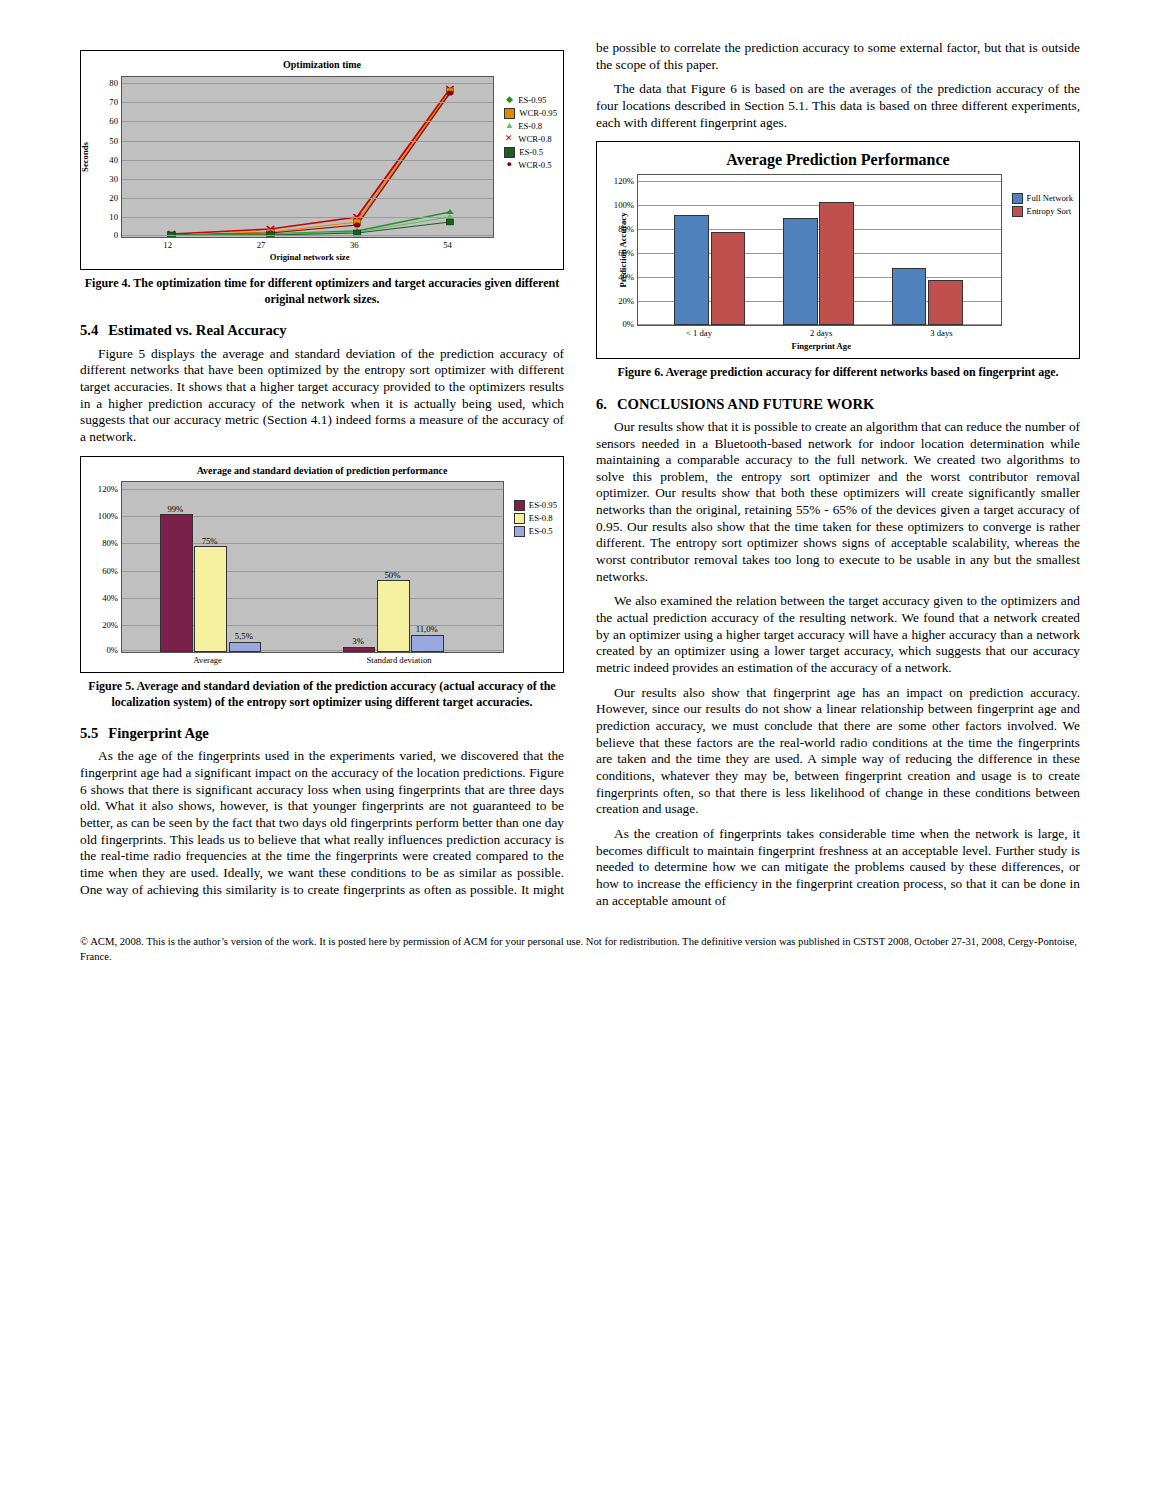Optimization time
Seconds
80 70 60 50 40 30 20 10 0
12273654
Original network size
◆ES-0.95
WCR-0.95
▲ES-0.8
✕WCR-0.8
ES-0.5
●WCR-0.5
Figure 4. The optimization time for different optimizers and target accuracies given different original network sizes.
5.4 Estimated vs. Real Accuracy
Figure 5 displays the average and standard deviation of the prediction accuracy of different networks that have been optimized by the entropy sort optimizer with different target accuracies. It shows that a higher target accuracy provided to the optimizers results in a higher prediction accuracy of the network when it is actually being used, which suggests that our accuracy metric (Section 4.1) indeed forms a measure of the accuracy of a network.
Average and standard deviation of prediction performance
120% 100% 80% 60% 40% 20% 0%
99%
75%
5,5%
3%
50%
11,0%
Average Standard deviation
ES-0.95
ES-0.8
ES-0.5
Figure 5. Average and standard deviation of the prediction accuracy (actual accuracy of the localization system) of the entropy sort optimizer using different target accuracies.
5.5 Fingerprint Age
As the age of the fingerprints used in the experiments varied, we discovered that the fingerprint age had a significant impact on the accuracy of the location predictions. Figure 6 shows that there is significant accuracy loss when using fingerprints that are three days old. What it also shows, however, is that younger fingerprints are not guaranteed to be better, as can be seen by the fact that two days old fingerprints perform better than one day old fingerprints. This leads us to believe that what really influences prediction accuracy is the real-time radio frequencies at the time the fingerprints were created compared to the time when they are used. Ideally, we want these conditions to be as similar as possible. One way of achieving this similarity is to create fingerprints as often as possible. It might be possible to correlate the prediction accuracy to some external factor, but that is outside the scope of this paper.
The data that Figure 6 is based on are the averages of the prediction accuracy of the four locations described in Section 5.1. This data is based on three different experiments, each with different fingerprint ages.
Average Prediction Performance
Prediction Accuracy
120% 100% 80% 60% 40% 20% 0%
< 1 day 2 days 3 days
Fingerprint Age
Full Network
Entropy Sort
Figure 6. Average prediction accuracy for different networks based on fingerprint age.
6. CONCLUSIONS AND FUTURE WORK
Our results show that it is possible to create an algorithm that can reduce the number of sensors needed in a Bluetooth-based network for indoor location determination while maintaining a comparable accuracy to the full network. We created two algorithms to solve this problem, the entropy sort optimizer and the worst contributor removal optimizer. Our results show that both these optimizers will create significantly smaller networks than the original, retaining 55% - 65% of the devices given a target accuracy of 0.95. Our results also show that the time taken for these optimizers to converge is rather different. The entropy sort optimizer shows signs of acceptable scalability, whereas the worst contributor removal takes too long to execute to be usable in any but the smallest networks.
We also examined the relation between the target accuracy given to the optimizers and the actual prediction accuracy of the resulting network. We found that a network created by an optimizer using a higher target accuracy will have a higher accuracy than a network created by an optimizer using a lower target accuracy, which suggests that our accuracy metric indeed provides an estimation of the accuracy of a network.
Our results also show that fingerprint age has an impact on prediction accuracy. However, since our results do not show a linear relationship between fingerprint age and prediction accuracy, we must conclude that there are some other factors involved. We believe that these factors are the real-world radio conditions at the time the fingerprints are taken and the time they are used. A simple way of reducing the difference in these conditions, whatever they may be, between fingerprint creation and usage is to create fingerprints often, so that there is less likelihood of change in these conditions between creation and usage.
As the creation of fingerprints takes considerable time when the network is large, it becomes difficult to maintain fingerprint freshness at an acceptable level. Further study is needed to determine how we can mitigate the problems caused by these differences, or how to increase the efficiency in the fingerprint creation process, so that it can be done in an acceptable amount of
© ACM, 2008. This is the author’s version of the work. It is posted here by permission of ACM for your personal use. Not for redistribution. The definitive version was published in CSTST 2008, October 27-31, 2008, Cergy-Pontoise, France.